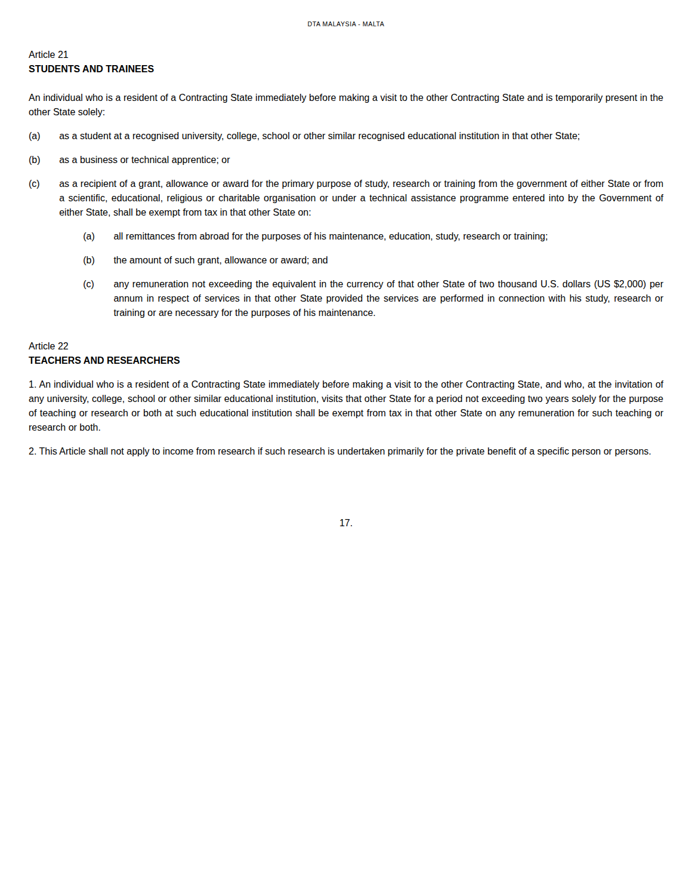DTA MALAYSIA - MALTA
Article 21
Students and Trainees
An individual who is a resident of a Contracting State immediately before making a visit to the other Contracting State and is temporarily present in the other State solely:
(a) as a student at a recognised university, college, school or other similar recognised educational institution in that other State;
(b) as a business or technical apprentice; or
(c) as a recipient of a grant, allowance or award for the primary purpose of study, research or training from the government of either State or from a scientific, educational, religious or charitable organisation or under a technical assistance programme entered into by the Government of either State, shall be exempt from tax in that other State on:
(a) all remittances from abroad for the purposes of his maintenance, education, study, research or training;
(b) the amount of such grant, allowance or award; and
(c) any remuneration not exceeding the equivalent in the currency of that other State of two thousand U.S. dollars (US $2,000) per annum in respect of services in that other State provided the services are performed in connection with his study, research or training or are necessary for the purposes of his maintenance.
Article 22
Teachers and Researchers
1. An individual who is a resident of a Contracting State immediately before making a visit to the other Contracting State, and who, at the invitation of any university, college, school or other similar educational institution, visits that other State for a period not exceeding two years solely for the purpose of teaching or research or both at such educational institution shall be exempt from tax in that other State on any remuneration for such teaching or research or both.
2. This Article shall not apply to income from research if such research is undertaken primarily for the private benefit of a specific person or persons.
17.